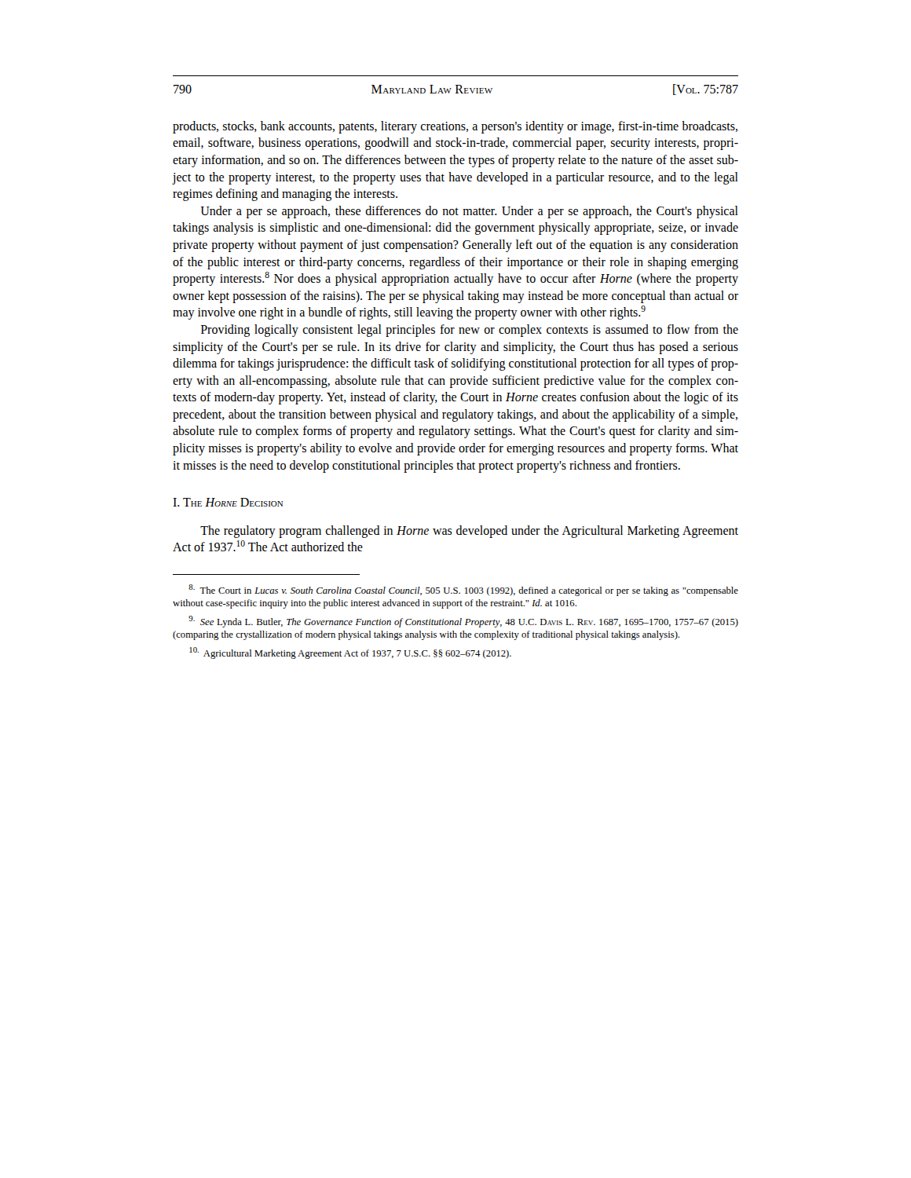790 Maryland Law Review [Vol. 75:787
products, stocks, bank accounts, patents, literary creations, a person's identity or image, first-in-time broadcasts, email, software, business operations, goodwill and stock-in-trade, commercial paper, security interests, proprietary information, and so on. The differences between the types of property relate to the nature of the asset subject to the property interest, to the property uses that have developed in a particular resource, and to the legal regimes defining and managing the interests.
Under a per se approach, these differences do not matter. Under a per se approach, the Court's physical takings analysis is simplistic and one-dimensional: did the government physically appropriate, seize, or invade private property without payment of just compensation? Generally left out of the equation is any consideration of the public interest or third-party concerns, regardless of their importance or their role in shaping emerging property interests.8 Nor does a physical appropriation actually have to occur after Horne (where the property owner kept possession of the raisins). The per se physical taking may instead be more conceptual than actual or may involve one right in a bundle of rights, still leaving the property owner with other rights.9
Providing logically consistent legal principles for new or complex contexts is assumed to flow from the simplicity of the Court's per se rule. In its drive for clarity and simplicity, the Court thus has posed a serious dilemma for takings jurisprudence: the difficult task of solidifying constitutional protection for all types of property with an all-encompassing, absolute rule that can provide sufficient predictive value for the complex contexts of modern-day property. Yet, instead of clarity, the Court in Horne creates confusion about the logic of its precedent, about the transition between physical and regulatory takings, and about the applicability of a simple, absolute rule to complex forms of property and regulatory settings. What the Court's quest for clarity and simplicity misses is property's ability to evolve and provide order for emerging resources and property forms. What it misses is the need to develop constitutional principles that protect property's richness and frontiers.
I. The Horne Decision
The regulatory program challenged in Horne was developed under the Agricultural Marketing Agreement Act of 1937.10 The Act authorized the
8. The Court in Lucas v. South Carolina Coastal Council, 505 U.S. 1003 (1992), defined a categorical or per se taking as "compensable without case-specific inquiry into the public interest advanced in support of the restraint." Id. at 1016.
9. See Lynda L. Butler, The Governance Function of Constitutional Property, 48 U.C. Davis L. Rev. 1687, 1695–1700, 1757–67 (2015) (comparing the crystallization of modern physical takings analysis with the complexity of traditional physical takings analysis).
10. Agricultural Marketing Agreement Act of 1937, 7 U.S.C. §§ 602–674 (2012).